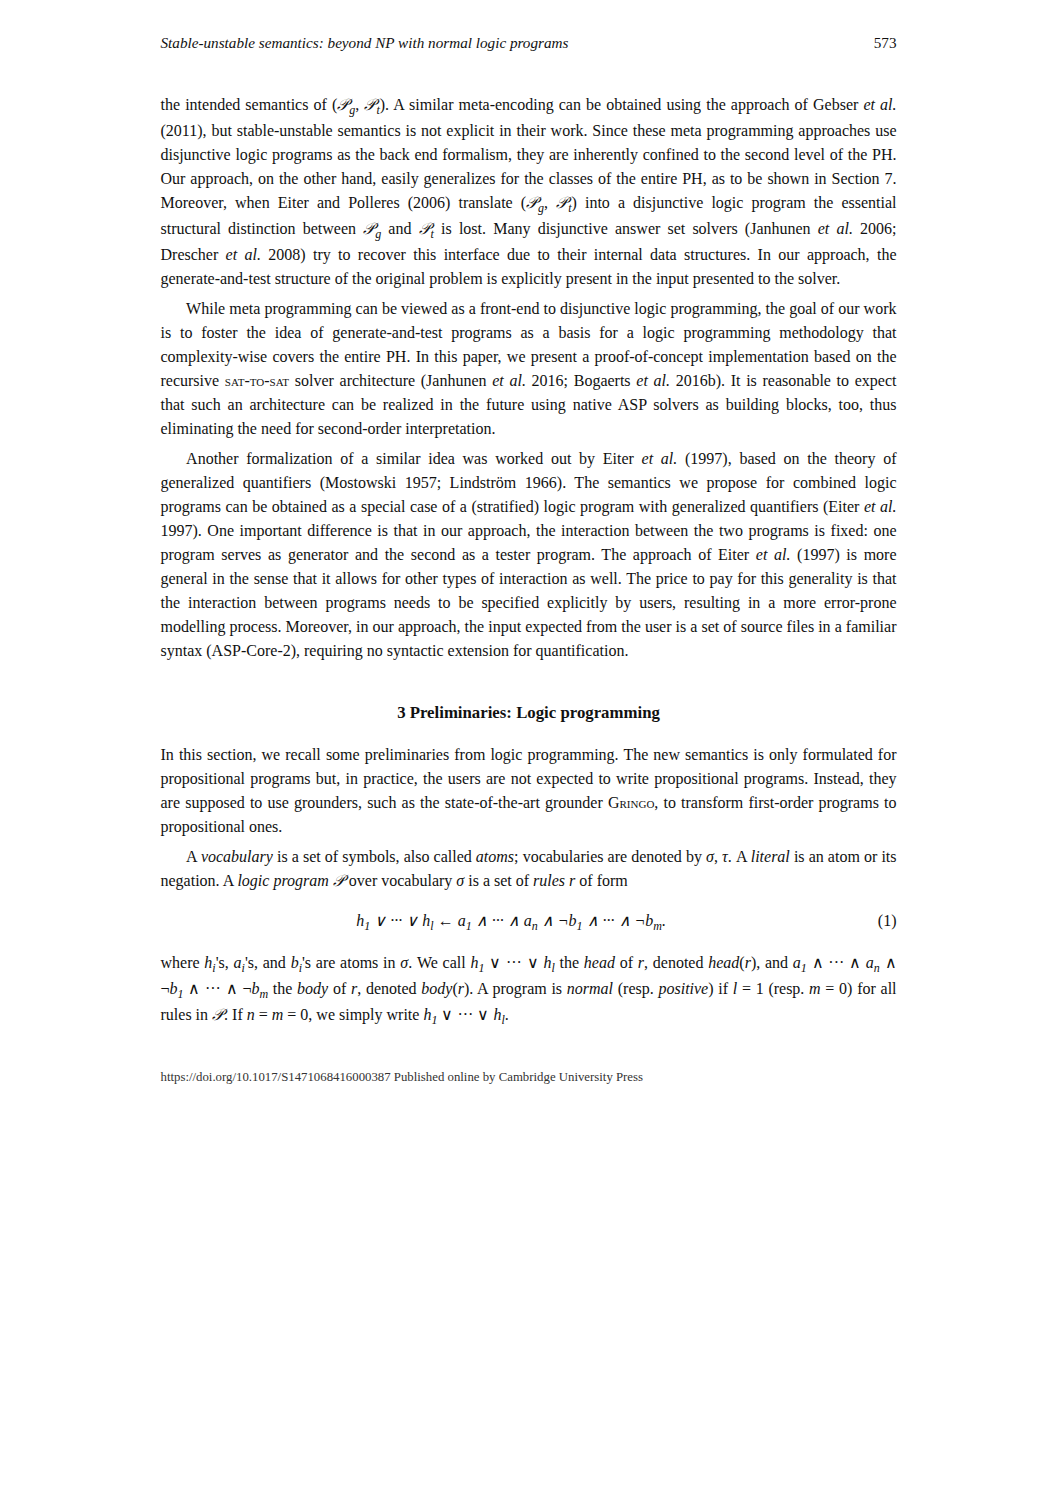Stable-unstable semantics: beyond NP with normal logic programs 573
the intended semantics of (𝒫g, 𝒫t). A similar meta-encoding can be obtained using the approach of Gebser et al. (2011), but stable-unstable semantics is not explicit in their work. Since these meta programming approaches use disjunctive logic programs as the back end formalism, they are inherently confined to the second level of the PH. Our approach, on the other hand, easily generalizes for the classes of the entire PH, as to be shown in Section 7. Moreover, when Eiter and Polleres (2006) translate (𝒫g, 𝒫t) into a disjunctive logic program the essential structural distinction between 𝒫g and 𝒫t is lost. Many disjunctive answer set solvers (Janhunen et al. 2006; Drescher et al. 2008) try to recover this interface due to their internal data structures. In our approach, the generate-and-test structure of the original problem is explicitly present in the input presented to the solver.
While meta programming can be viewed as a front-end to disjunctive logic programming, the goal of our work is to foster the idea of generate-and-test programs as a basis for a logic programming methodology that complexity-wise covers the entire PH. In this paper, we present a proof-of-concept implementation based on the recursive sat-to-sat solver architecture (Janhunen et al. 2016; Bogaerts et al. 2016b). It is reasonable to expect that such an architecture can be realized in the future using native ASP solvers as building blocks, too, thus eliminating the need for second-order interpretation.
Another formalization of a similar idea was worked out by Eiter et al. (1997), based on the theory of generalized quantifiers (Mostowski 1957; Lindström 1966). The semantics we propose for combined logic programs can be obtained as a special case of a (stratified) logic program with generalized quantifiers (Eiter et al. 1997). One important difference is that in our approach, the interaction between the two programs is fixed: one program serves as generator and the second as a tester program. The approach of Eiter et al. (1997) is more general in the sense that it allows for other types of interaction as well. The price to pay for this generality is that the interaction between programs needs to be specified explicitly by users, resulting in a more error-prone modelling process. Moreover, in our approach, the input expected from the user is a set of source files in a familiar syntax (ASP-Core-2), requiring no syntactic extension for quantification.
3 Preliminaries: Logic programming
In this section, we recall some preliminaries from logic programming. The new semantics is only formulated for propositional programs but, in practice, the users are not expected to write propositional programs. Instead, they are supposed to use grounders, such as the state-of-the-art grounder Gringo, to transform first-order programs to propositional ones.
A vocabulary is a set of symbols, also called atoms; vocabularies are denoted by σ, τ. A literal is an atom or its negation. A logic program 𝒫 over vocabulary σ is a set of rules r of form
h1 ∨ ··· ∨ hl ← a1 ∧ ··· ∧ an ∧ ¬b1 ∧ ··· ∧ ¬bm. (1)
where hi's, ai's, and bi's are atoms in σ. We call h1 ∨ ··· ∨ hl the head of r, denoted head(r), and a1 ∧ ··· ∧ an ∧ ¬b1 ∧ ··· ∧ ¬bm the body of r, denoted body(r). A program is normal (resp. positive) if l = 1 (resp. m = 0) for all rules in 𝒫. If n = m = 0, we simply write h1 ∨ ··· ∨ hl.
https://doi.org/10.1017/S1471068416000387 Published online by Cambridge University Press